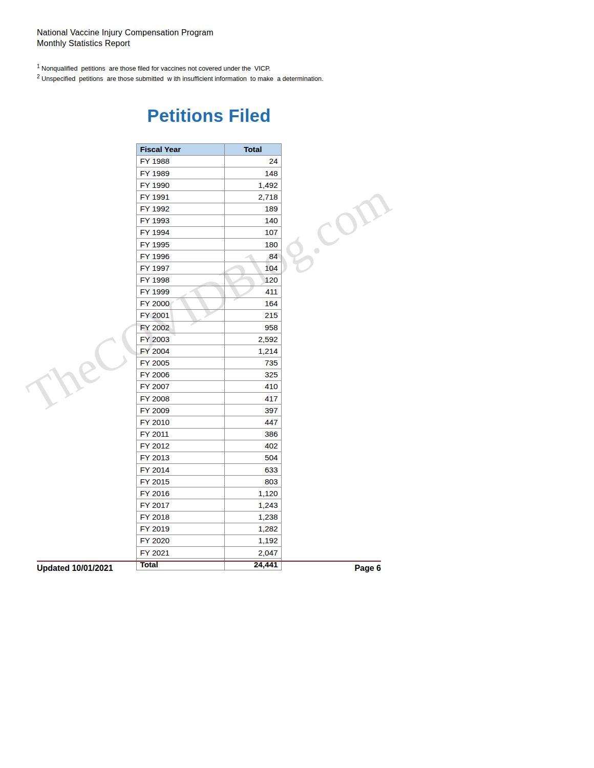TheCOVIDBlog.com
National Vaccine Injury Compensation Program
Monthly Statistics Report
1 Nonqualified petitions are those filed for vaccines not covered under the VICP.
2 Unspecified petitions are those submitted w ith insufficient information to make a determination.
Petitions Filed
| Fiscal Year | Total |
| --- | --- |
| FY 1988 | 24 |
| FY 1989 | 148 |
| FY 1990 | 1,492 |
| FY 1991 | 2,718 |
| FY 1992 | 189 |
| FY 1993 | 140 |
| FY 1994 | 107 |
| FY 1995 | 180 |
| FY 1996 | 84 |
| FY 1997 | 104 |
| FY 1998 | 120 |
| FY 1999 | 411 |
| FY 2000 | 164 |
| FY 2001 | 215 |
| FY 2002 | 958 |
| FY 2003 | 2,592 |
| FY 2004 | 1,214 |
| FY 2005 | 735 |
| FY 2006 | 325 |
| FY 2007 | 410 |
| FY 2008 | 417 |
| FY 2009 | 397 |
| FY 2010 | 447 |
| FY 2011 | 386 |
| FY 2012 | 402 |
| FY 2013 | 504 |
| FY 2014 | 633 |
| FY 2015 | 803 |
| FY 2016 | 1,120 |
| FY 2017 | 1,243 |
| FY 2018 | 1,238 |
| FY 2019 | 1,282 |
| FY 2020 | 1,192 |
| FY 2021 | 2,047 |
| Total | 24,441 |
Updated 10/01/2021 Page 6